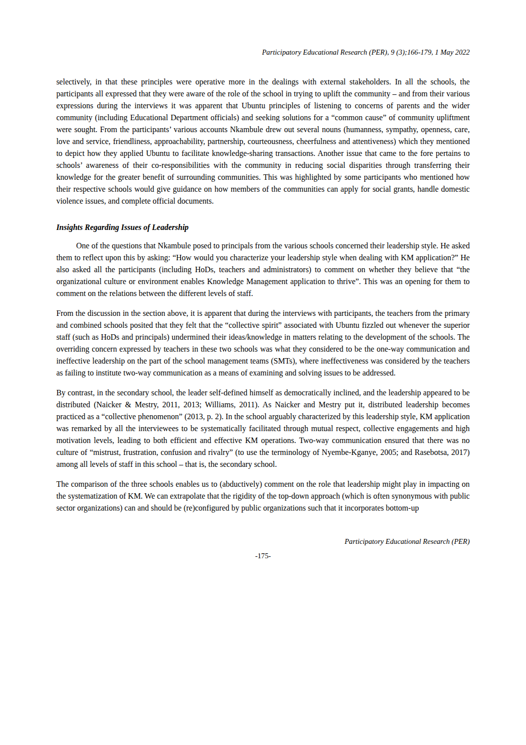Participatory Educational Research (PER), 9 (3);166-179, 1 May 2022
selectively, in that these principles were operative more in the dealings with external stakeholders. In all the schools, the participants all expressed that they were aware of the role of the school in trying to uplift the community – and from their various expressions during the interviews it was apparent that Ubuntu principles of listening to concerns of parents and the wider community (including Educational Department officials) and seeking solutions for a “common cause” of community upliftment were sought. From the participants’ various accounts Nkambule drew out several nouns (humanness, sympathy, openness, care, love and service, friendliness, approachability, partnership, courteousness, cheerfulness and attentiveness) which they mentioned to depict how they applied Ubuntu to facilitate knowledge-sharing transactions. Another issue that came to the fore pertains to schools’ awareness of their co-responsibilities with the community in reducing social disparities through transferring their knowledge for the greater benefit of surrounding communities. This was highlighted by some participants who mentioned how their respective schools would give guidance on how members of the communities can apply for social grants, handle domestic violence issues, and complete official documents.
Insights Regarding Issues of Leadership
One of the questions that Nkambule posed to principals from the various schools concerned their leadership style. He asked them to reflect upon this by asking: “How would you characterize your leadership style when dealing with KM application?” He also asked all the participants (including HoDs, teachers and administrators) to comment on whether they believe that “the organizational culture or environment enables Knowledge Management application to thrive”. This was an opening for them to comment on the relations between the different levels of staff.
From the discussion in the section above, it is apparent that during the interviews with participants, the teachers from the primary and combined schools posited that they felt that the “collective spirit” associated with Ubuntu fizzled out whenever the superior staff (such as HoDs and principals) undermined their ideas/knowledge in matters relating to the development of the schools. The overriding concern expressed by teachers in these two schools was what they considered to be the one-way communication and ineffective leadership on the part of the school management teams (SMTs), where ineffectiveness was considered by the teachers as failing to institute two-way communication as a means of examining and solving issues to be addressed.
By contrast, in the secondary school, the leader self-defined himself as democratically inclined, and the leadership appeared to be distributed (Naicker & Mestry, 2011, 2013; Williams, 2011). As Naicker and Mestry put it, distributed leadership becomes practiced as a “collective phenomenon” (2013, p. 2). In the school arguably characterized by this leadership style, KM application was remarked by all the interviewees to be systematically facilitated through mutual respect, collective engagements and high motivation levels, leading to both efficient and effective KM operations. Two-way communication ensured that there was no culture of “mistrust, frustration, confusion and rivalry” (to use the terminology of Nyembe-Kganye, 2005; and Rasebotsa, 2017) among all levels of staff in this school – that is, the secondary school.
The comparison of the three schools enables us to (abductively) comment on the role that leadership might play in impacting on the systematization of KM. We can extrapolate that the rigidity of the top-down approach (which is often synonymous with public sector organizations) can and should be (re)configured by public organizations such that it incorporates bottom-up
Participatory Educational Research (PER) -175-